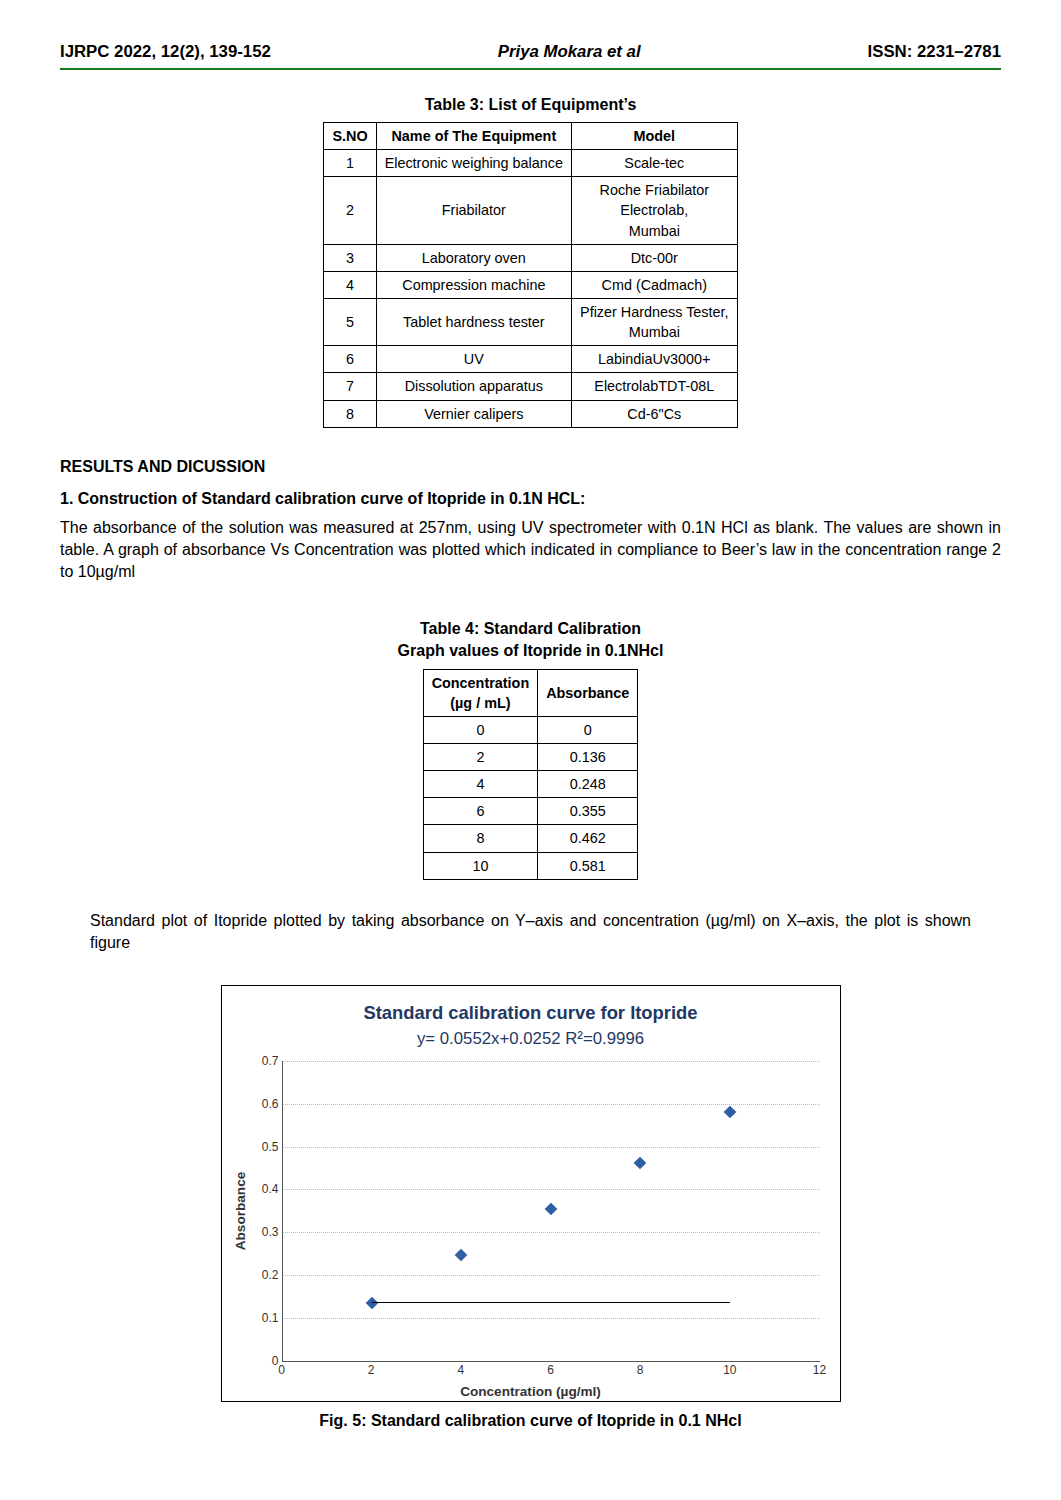IJRPC 2022, 12(2), 139-152 Priya Mokara et al ISSN: 2231–2781
Table 3: List of Equipment’s
| S.NO | Name of The Equipment | Model |
| --- | --- | --- |
| 1 | Electronic weighing balance | Scale-tec |
| 2 | Friabilator | Roche Friabilator Electrolab, Mumbai |
| 3 | Laboratory oven | Dtc-00r |
| 4 | Compression machine | Cmd (Cadmach) |
| 5 | Tablet hardness tester | Pfizer Hardness Tester, Mumbai |
| 6 | UV | LabindiaUv3000+ |
| 7 | Dissolution apparatus | ElectrolabTDT-08L |
| 8 | Vernier calipers | Cd-6"Cs |
RESULTS AND DICUSSION
1. Construction of Standard calibration curve of Itopride in 0.1N HCL:
The absorbance of the solution was measured at 257nm, using UV spectrometer with 0.1N HCl as blank. The values are shown in table. A graph of absorbance Vs Concentration was plotted which indicated in compliance to Beer’s law in the concentration range 2 to 10µg/ml
Table 4: Standard Calibration
Graph values of Itopride in 0.1NHcl
| Concentration (µg / mL) | Absorbance |
| --- | --- |
| 0 | 0 |
| 2 | 0.136 |
| 4 | 0.248 |
| 6 | 0.355 |
| 8 | 0.462 |
| 10 | 0.581 |
Standard plot of Itopride plotted by taking absorbance on Y–axis and concentration (µg/ml) on X–axis, the plot is shown figure
Standard calibration curve for Itopride
y= 0.0552x+0.0252 R²=0.9996
Absorbance
0.7 0.6 0.5 0.4 0.3 0.2 0.1 0
0 2 4 6 8 10 12
Concentration (µg/ml)
Fig. 5: Standard calibration curve of Itopride in 0.1 NHcl